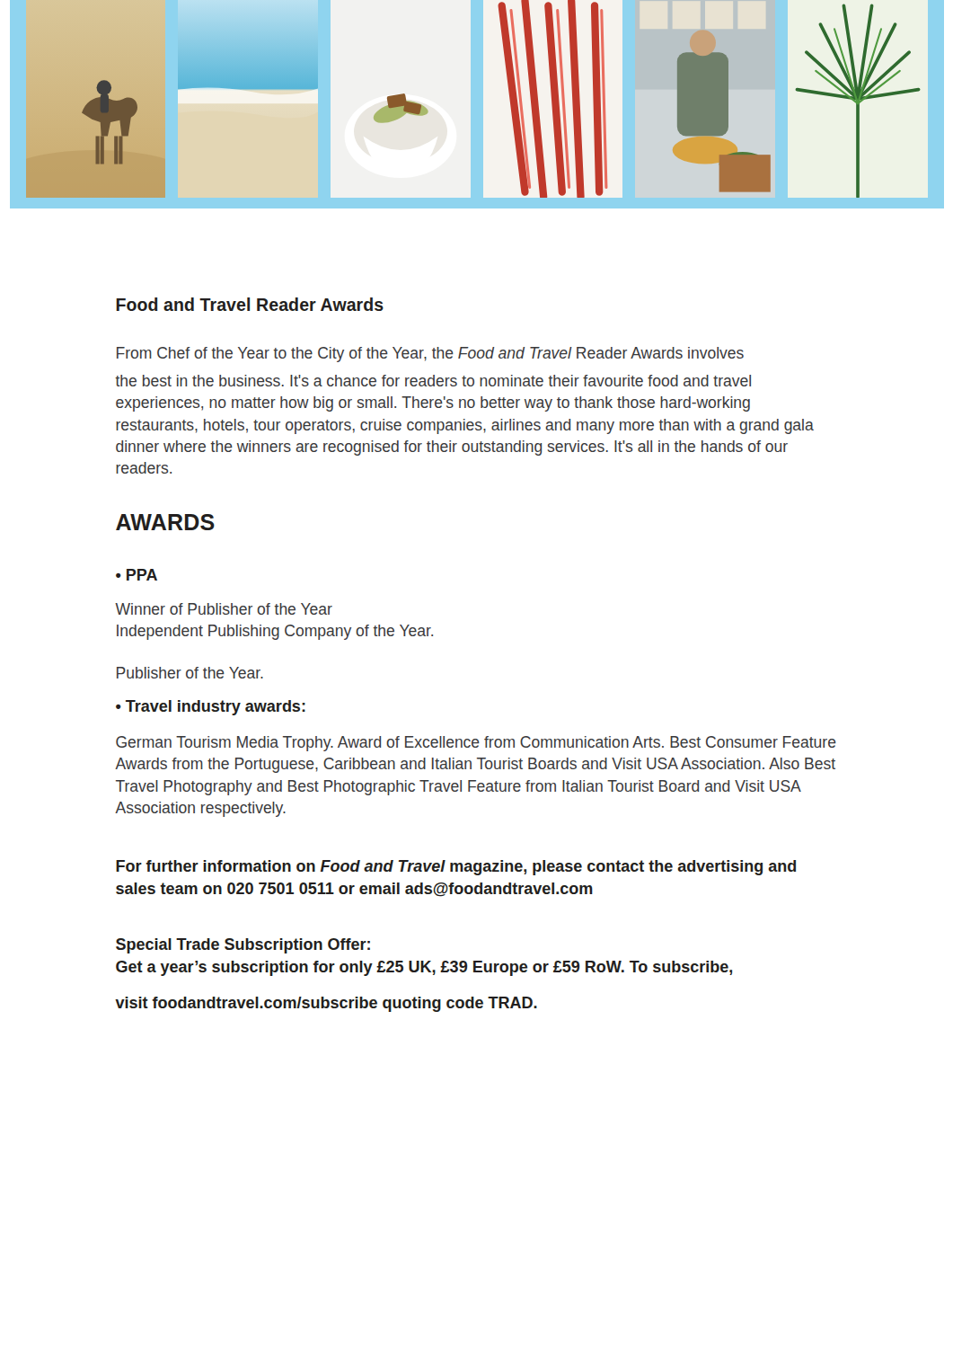Food and Travel Reader Awards
From Chef of the Year to the City of the Year, the Food and Travel Reader Awards involves
the best in the business. It's a chance for readers to nominate their favourite food and travel experiences, no matter how big or small. There's no better way to thank those hard-working restaurants, hotels, tour operators, cruise companies, airlines and many more than with a grand gala dinner where the winners are recognised for their outstanding services. It's all in the hands of our readers.
AWARDS
• PPA
Winner of Publisher of the Year Independent Publishing Company of the Year.
Publisher of the Year.
• Travel industry awards:
German Tourism Media Trophy. Award of Excellence from Communication Arts. Best Consumer Feature Awards from the Portuguese, Caribbean and Italian Tourist Boards and Visit USA Association. Also Best Travel Photography and Best Photographic Travel Feature from Italian Tourist Board and Visit USA Association respectively.
For further information on Food and Travel magazine, please contact the advertising and sales team on 020 7501 0511 or email ads@foodandtravel.com
Special Trade Subscription Offer: Get a year’s subscription for only £25 UK, £39 Europe or £59 RoW. To subscribe, visit foodandtravel.com/subscribe quoting code TRAD.